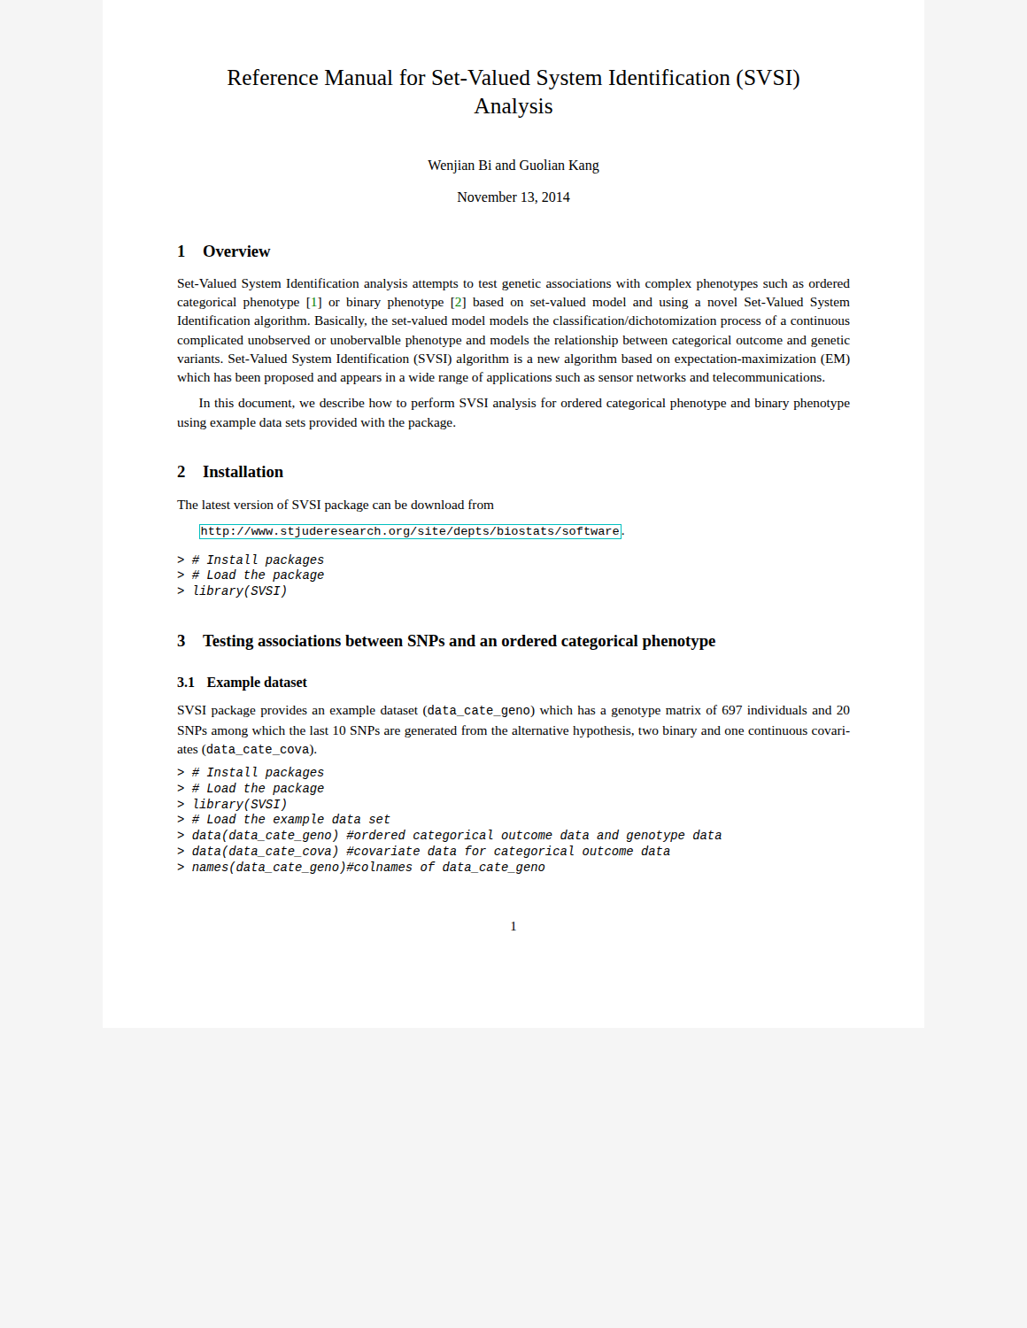Reference Manual for Set-Valued System Identification (SVSI)
Analysis
Wenjian Bi and Guolian Kang
November 13, 2014
1 Overview
Set-Valued System Identification analysis attempts to test genetic associations with complex phenotypes such as ordered categorical phenotype [1] or binary phenotype [2] based on set-valued model and using a novel Set-Valued System Identification algorithm. Basically, the set-valued model models the classification/dichotomization process of a continuous complicated unobserved or unobervalble phenotype and models the relationship between categorical outcome and genetic variants. Set-Valued System Identification (SVSI) algorithm is a new algorithm based on expectation-maximization (EM) which has been proposed and appears in a wide range of applications such as sensor networks and telecommunications.
In this document, we describe how to perform SVSI analysis for ordered categorical phenotype and binary phenotype using example data sets provided with the package.
2 Installation
The latest version of SVSI package can be download from
http://www.stjuderesearch.org/site/depts/biostats/software.
> # Install packages
> # Load the package
> library(SVSI)
3 Testing associations between SNPs and an ordered categorical phenotype
3.1 Example dataset
SVSI package provides an example dataset (data_cate_geno) which has a genotype matrix of 697 individuals and 20 SNPs among which the last 10 SNPs are generated from the alternative hypothesis, two binary and one continuous covariates (data_cate_cova).
> # Install packages
> # Load the package
> library(SVSI)
> # Load the example data set
> data(data_cate_geno) #ordered categorical outcome data and genotype data
> data(data_cate_cova) #covariate data for categorical outcome data
> names(data_cate_geno)#colnames of data_cate_geno
1